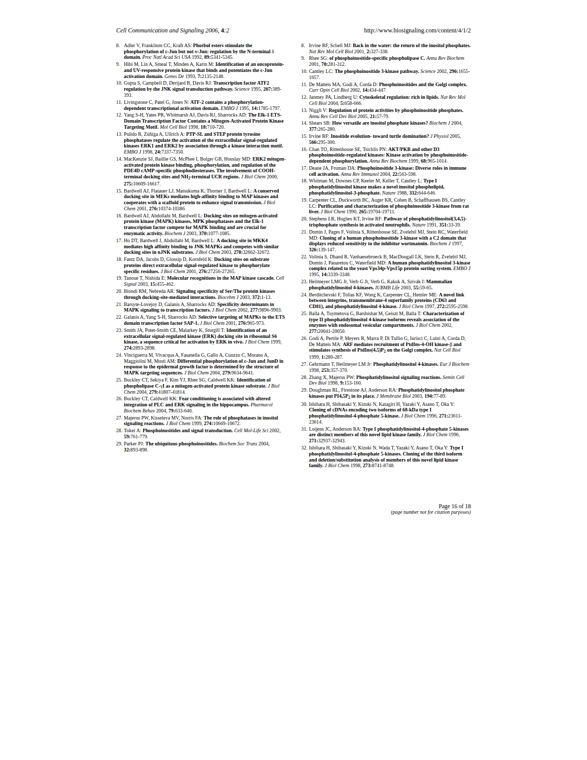Cell Communication and Signaling 2006, 4:2
http://www.biosignaling.com/content/4/1/2
Adler V, Franklinm CC, Kraft AS: Phorbol esters stimulate the phosphorylation of c-Jun but not v-Jun: regulation by the N-terminal δ domain. Proc Natl Acad Sci USA 1992, 89: 5341-5345.
Hibi M, Lin A, Smeal T, Minden A, Karin M: Identification of an oncoprotein- and UV-responsive protein kinase that binds and potentiates the c-Jun activation domain. Genes De 1993, 7: 2135-2148.
Gupta S, Campbell D, Derijard B, Davis RJ: Transcription factor ATF2 regulation by the JNK signal transduction pathway. Science 1995, 267: 389-393.
Livingstone C, Patel G, Jones N: ATF-2 contains a phosphorylation-dependent transcriptional activation domain. EMBO J 1995, 14: 1785-1797.
Yang S-H, Yates PR, Whitmarsh AJ, Davis RJ, Sharrocks AD: The Elk-1 ETS-Domain Transcription Factor Contains a Mitogen-Activated Protein Kinase Targeting Motif. Mol Cell Biol 1998, 18: 710-720.
Pulido R, Zúñiga A, Ullrich A: PTP-SL and STEP protein tyrosine phosphatases regulate the activation of the extracellular signal-regulated kinases ERK1 and ERK2 by association through a kinase interaction motif. EMBO J 1998, 24: 7337-7350.
MacKenzie SJ, Baillie GS, McPhee I, Bolger GB, Houslay MD: ERK2 mitogen-activated protein kinase binding, phosphorylation, and regulation of the PDE4D cAMP-specific phosphodiesterases. The involvement of COOH-terminal docking sites and NH2-terminal UCR regions. J Biol Chem 2000, 275: 16609-16617.
Bardwell AJ, Flatauer LJ, Matsukuma K, Thorner J, Bardwell L: A conserved docking site in MEKs mediates high-affinity binding to MAP kinases and cooperates with a scaffold protein to enhance signal transmission. J Biol Chem 2001, 276: 10374-10386.
Bardwell AJ, Abdollahi M, Bardwell L: Docking sites on mitogen-activated protein kinase (MAPK) kinases, MPK phosphatases and the Elk-1 transcription factor compete for MAPK binding and are crucial for enzymatic activity. Biochem J 2003, 370: 1077-1085.
Ho DT, Bardwell J, Abdollahi M, Bardwell L: A docking site in MKK4 mediates high affinity binding to JNK MAPKs and competes with similar docking sites in nJNK substrates. J Biol Chem 2003, 278: 32662-32672.
Fantz DA, Jacobs D, Glossip D, Kornfeld K: Docking sites on substrate proteins direct extracellular signal-regulated kinase to phosphorylate specific residues. J Biol Chem 2001, 276: 27256-27265.
Tanoue T, Nishida E: Molecular recognitions in the MAP kinase cascade. Cell Signal 2003, 15: 455-462.
Biondi RM, Nebreda AR: Signaling specificity of Ser/The protein kinases through docking-site-mediated interactions. Biocehm J 2003, 372: 1-13.
Barsyte-Lovejoy D, Galanis A, Sharrocks AD: Specificity determinants in MAPK signaling to transcription factors. J Biol Chem 2002, 277: 9896-9903.
Galanis A, Yang S-H, Sharrocks AD: Selective targeting of MAPKs to the ETS domain transcription factor SAP-1. J Biol Chem 2001, 276: 965-973.
Smith JA, Potet-Smith CE, Malarkey K, Sturgill T: Identification of an extracellular signal-regulated kinase (ERK) docking site in ribosomal S6 kinase, a sequence critical for activation by ERK in vivo. J Biol Chem 1999, 274: 2893-2898.
Vinciguerra M, Vivacqua A, Fasanella G, Gallo A, Cuozzo C, Morano A, Maggiolini M, Musti AM: Differential phosphorylation of c-Jun and JunD in response to the epidermal growth factor is determined by the structure of MAPK targeting sequences. J Biol Chem 2004, 279: 9634-9641.
Buckley CT, Sekiya F, Kim YJ, Rhee SG, Caldwell KK: Identification of phospholipase C-γI as a mitogen-activated protein kinase substrate. J Biol Chem 2004, 279: 41807-41814.
Buckley CT, Caldwell KK: Fear conditioning is associated with altered integration of PLC and ERK signaling in the hippocampus. Pharmacol Biochem Behav 2004, 79: 633-640.
Majerus PW, Kisseleva MV, Norris FA: The role of phosphatases in inositol signaling reactions. J Biol Chem 1999, 274: 10669-10672.
Toker A: Phosphoinositides and signal transduction. Cell Mol-Life Sci 2002, 59: 761-779.
Parker PJ: The ubiquitous phosphoinositides. Biochem Soc Trans 2004, 32: 893-898.
Irvine RF, Schell MJ: Back in the water: the return of the inositol phosphates. Nat Rev Mol Cell Biol 2001, 2: 327-338.
Rhee SG: of phosphoinositide-specific phospholipase C. Annu Rev Biochem 2001, 70: 281-312.
Cantley LC: The phosphoinositide 3-kinase pathway. Science 2002, 296: 1655-1657.
De Matteis MA, Godi A, Corda D: Phosphoinositides and the Golgi complex. Curr Opin Cell Biol 2002, 14: 434-447.
Janmey PA, Lindberg U: Cytoskeletal regulation: rich in lipids. Nat Rev Mol Cell Biol 2004, 5: 658-666.
Niggli V: Regulation of protein activities by phosphoinositide phosphates. Annu Rev Cell Dev Biol 2005, 21: 57-79.
Shears SB: How versatile are inositol phosphate kinases? Biochem J 2004, 377: 265-280.
Irvine RF: Inositide evolution- toward turtle domination? J Physiol 2005, 566: 295-300.
Chan TO, Rittenhouse SE, Tsichlis PN: AKT/PKB and other D3 phosphoinositide-regulated kinases: Kinase activation by phosphoinositide-dependent phosphorylation. Annu Rev Biochem 1999, 68: 965-1014.
Deane JA, Fruman DA: Phosphoinositide 3-kinase: Diverse roles in immune cell activation. Annu Rev Immunol 2004, 22: 563-598.
Whitman M, Downes CP, Keeler M, Keller T, Cantley L: Type I phosphatidylinositol kinase makes a novel inositol phospholipid, phosphatidylinositol-3-phosphate. Nature 1988, 332: 644-646.
Carpenter CL, Duckworth BC, Auger KR, Cohen B, Schaffhausen BS, Cantley LC: Purification and characterization of phosphoinositide 3-kinase from rat liver. J Biol Chem 1990, 265: 19704-19711.
Stephens LR, Hughes KT, Irvine RF: Pathway of phosphatidylinositol(3,4,5)-trisphosphate synthesis in activated neutrophils. Nature 1991, 351: 33-39.
Domin J, Pages F, Volinia S, Rittenhouse SE, Zvelebil MJ, Stein RC, Waterfield MD: Cloning of a human phosphoinositide 3-kinase with a C2 domain that displays reduced sensitivity to the inhibitor wortmannin. Biochem J 1997, 326: 139-147.
Volinia S, Dhand R, Vanhaesebroeck B, MacDougall LK, Stein R, Zvelebil MJ, Domin J, Panaretou C, Waterfield MD: A human phosphatidylinositol 3-kinase complex related to the yeast Vps34p-Vps15p protein sorting system. EMBO J 1995, 14: 3339-3348.
Heilmeyer LMG Jr, Verb G Jr, Verb G, Kakuk A, Szivák I: Mammalian phosphatidylinositol 4-kinases. IUBMB Life 2003, 55: 59-65.
Berditchevski F, Tolias KF, Wong K, Carpenter CL, Hemler ME: A novel link between integrins, transmembrane-4 superfamily proteins (CD63 and CD81), and phosphatidylinositol 4-kinase. J Biol Chem 1997, 272: 2595-2598.
Balla A, Tuymetova G, Barshishat M, Geiszt M, Balla T: Characterization of type II phosphatidylinositol 4-kinase isoforms reveals association of the enzymes with endosomal vesicular compartments. J Biol Chem 2002, 277: 20041-20050.
Godi A, Pertile P, Meyers R, Marra P, Di Tullio G, Iurisci C, Luini A, Corda D, De Matteis MA: ARF mediates recruitment of PtdIns-4-OH kinase-β and stimulates synthesis of PtdIns(4,5)P2 on the Golgi complex. Nat Cell Biol 1999, 1: 280-287.
Gehrmann T, Heilmeyer LM Jr: Phosphatidylinositol 4-kinases. Eur J Biochem 1998, 253: 357-370.
Zhang X, Majerus PW: Phosphatidylinositol signaling reactions. Semin Cell Dev Biol 1998, 9: 153-160.
Doughman RL, Firestone AJ, Anderson RA: Phosphatidylinositol phosphate kinases put PI4,5P2 in its place. J Membrane Biol 2003, 194: 77-89.
Ishihara H, Shibasaki Y, Kizuki N, Katagiri H, Yazaki Y, Asano T, Oka Y: Cloning of cDNAs encoding two isoforms of 68-kDa type I phosphatidylinositol-4-phosphate 5-kinase. J Biol Chem 1996, 271: 23611-23614.
Loijens JC, Anderson RA: Type I phosphatidylinositol-4-phosphate 5-kinases are distinct members of this novel lipid kinase family. J Biol Chem 1996, 271: 32937-32943.
Ishihara H, Shibasaki Y, Kizuki N, Wada T, Yazaki Y, Asano T, Oka Y: Type I phosphatidylinositol-4-phosphate 5-kinases. Cloning of the third isoform and deletion/substitution analysis of members of this novel lipid kinase family. J Biol Chem 1998, 273: 8741-8748.
Page 16 of 18
(page number not for citation purposes)